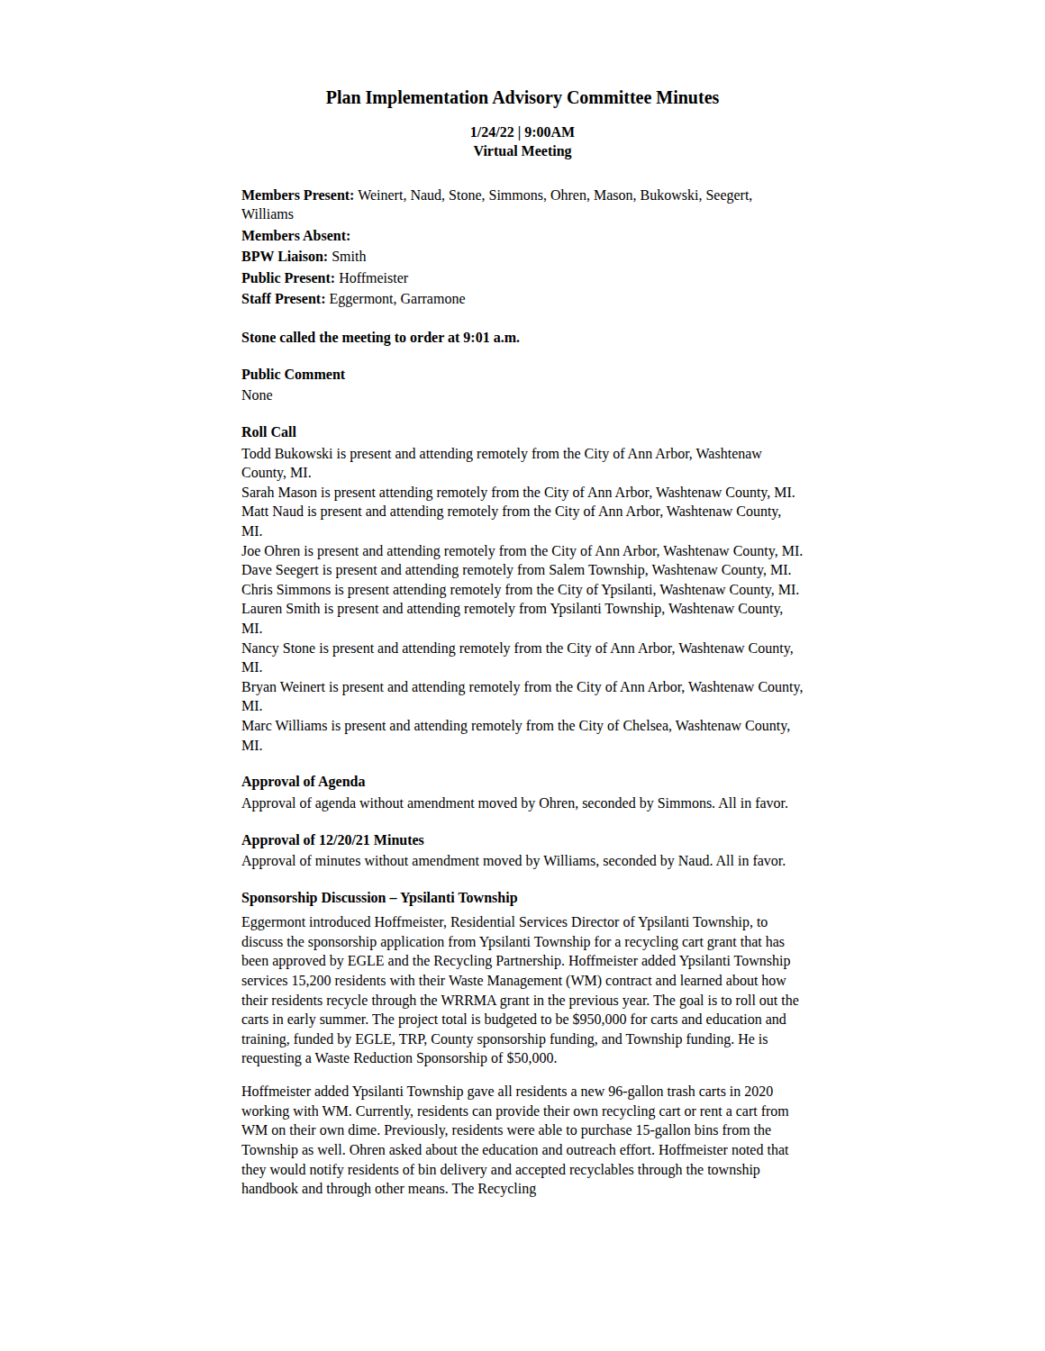Plan Implementation Advisory Committee Minutes
1/24/22 | 9:00AM
Virtual Meeting
Members Present: Weinert, Naud, Stone, Simmons, Ohren, Mason, Bukowski, Seegert, Williams
Members Absent:
BPW Liaison: Smith
Public Present: Hoffmeister
Staff Present: Eggermont, Garramone
Stone called the meeting to order at 9:01 a.m.
Public Comment
None
Roll Call
Todd Bukowski is present and attending remotely from the City of Ann Arbor, Washtenaw County, MI.
Sarah Mason is present attending remotely from the City of Ann Arbor, Washtenaw County, MI.
Matt Naud is present and attending remotely from the City of Ann Arbor, Washtenaw County, MI.
Joe Ohren is present and attending remotely from the City of Ann Arbor, Washtenaw County, MI.
Dave Seegert is present and attending remotely from Salem Township, Washtenaw County, MI.
Chris Simmons is present attending remotely from the City of Ypsilanti, Washtenaw County, MI.
Lauren Smith is present and attending remotely from Ypsilanti Township, Washtenaw County, MI.
Nancy Stone is present and attending remotely from the City of Ann Arbor, Washtenaw County, MI.
Bryan Weinert is present and attending remotely from the City of Ann Arbor, Washtenaw County, MI.
Marc Williams is present and attending remotely from the City of Chelsea, Washtenaw County, MI.
Approval of Agenda
Approval of agenda without amendment moved by Ohren, seconded by Simmons. All in favor.
Approval of 12/20/21 Minutes
Approval of minutes without amendment moved by Williams, seconded by Naud. All in favor.
Sponsorship Discussion – Ypsilanti Township
Eggermont introduced Hoffmeister, Residential Services Director of Ypsilanti Township, to discuss the sponsorship application from Ypsilanti Township for a recycling cart grant that has been approved by EGLE and the Recycling Partnership. Hoffmeister added Ypsilanti Township services 15,200 residents with their Waste Management (WM) contract and learned about how their residents recycle through the WRRMA grant in the previous year. The goal is to roll out the carts in early summer. The project total is budgeted to be $950,000 for carts and education and training, funded by EGLE, TRP, County sponsorship funding, and Township funding. He is requesting a Waste Reduction Sponsorship of $50,000.
Hoffmeister added Ypsilanti Township gave all residents a new 96-gallon trash carts in 2020 working with WM. Currently, residents can provide their own recycling cart or rent a cart from WM on their own dime. Previously, residents were able to purchase 15-gallon bins from the Township as well. Ohren asked about the education and outreach effort. Hoffmeister noted that they would notify residents of bin delivery and accepted recyclables through the township handbook and through other means. The Recycling